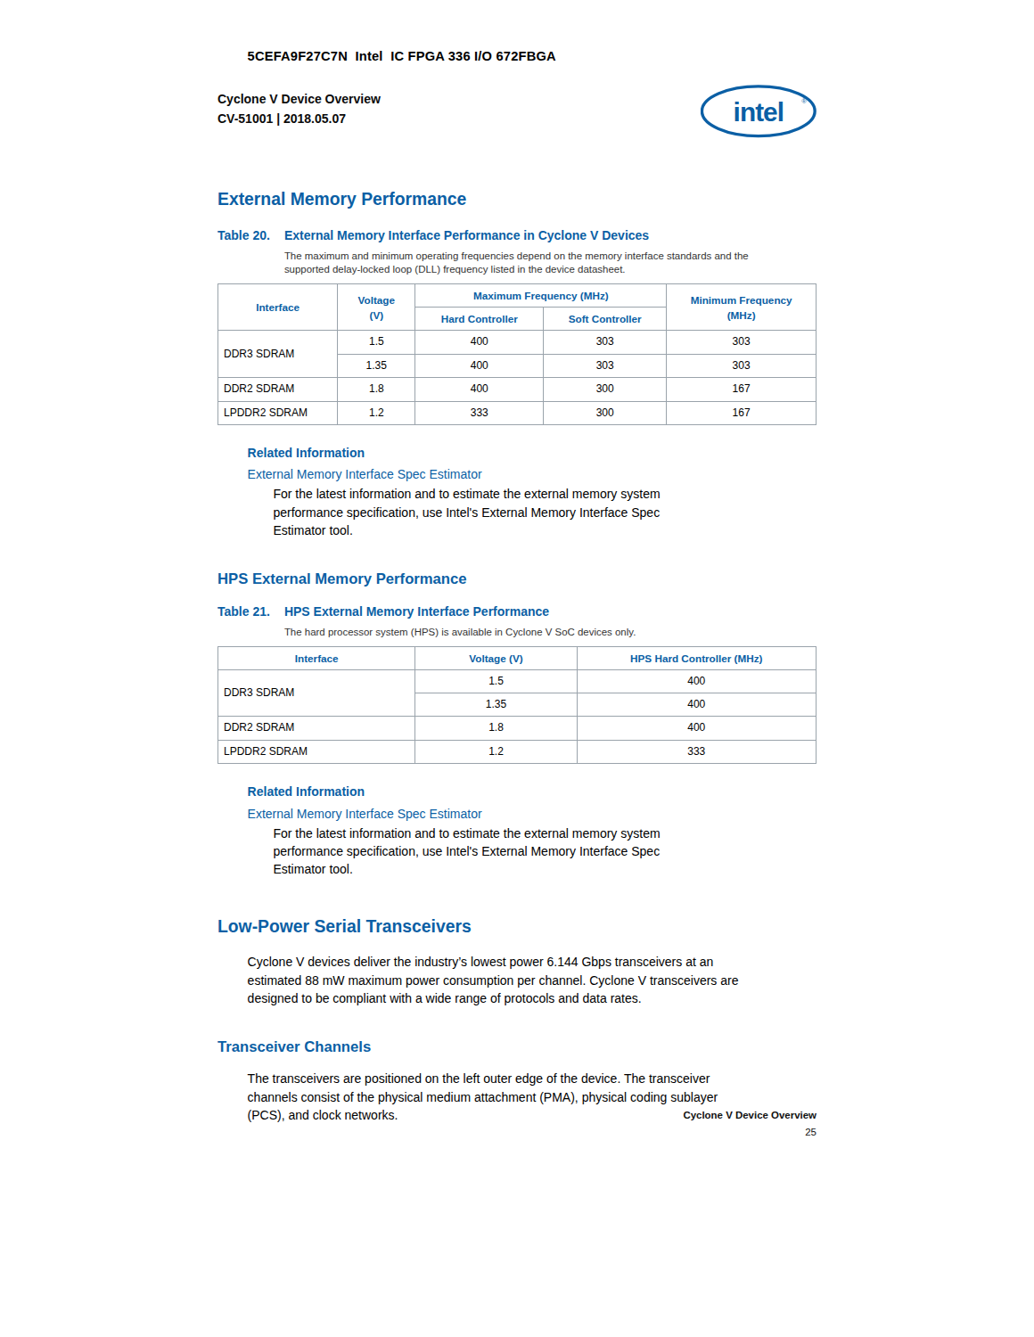5CEFA9F27C7N Intel IC FPGA 336 I/O 672FBGA
Cyclone V Device Overview
CV-51001 | 2018.05.07
intel ®
External Memory Performance
Table 20. External Memory Interface Performance in Cyclone V Devices
The maximum and minimum operating frequencies depend on the memory interface standards and the supported delay-locked loop (DLL) frequency listed in the device datasheet.
| Interface | Voltage (V) | Maximum Frequency (MHz) | Minimum Frequency (MHz) |
| --- | --- | --- | --- |
| Hard Controller | Soft Controller |
| DDR3 SDRAM | 1.5 | 400 | 303 | 303 |
| 1.35 | 400 | 303 | 303 |
| DDR2 SDRAM | 1.8 | 400 | 300 | 167 |
| LPDDR2 SDRAM | 1.2 | 333 | 300 | 167 |
Related Information
External Memory Interface Spec Estimator
For the latest information and to estimate the external memory system performance specification, use Intel's External Memory Interface Spec Estimator tool.
HPS External Memory Performance
Table 21. HPS External Memory Interface Performance
The hard processor system (HPS) is available in Cyclone V SoC devices only.
| Interface | Voltage (V) | HPS Hard Controller (MHz) |
| --- | --- | --- |
| DDR3 SDRAM | 1.5 | 400 |
| 1.35 | 400 |
| DDR2 SDRAM | 1.8 | 400 |
| LPDDR2 SDRAM | 1.2 | 333 |
Related Information
External Memory Interface Spec Estimator
For the latest information and to estimate the external memory system performance specification, use Intel's External Memory Interface Spec Estimator tool.
Low-Power Serial Transceivers
Cyclone V devices deliver the industry’s lowest power 6.144 Gbps transceivers at an estimated 88 mW maximum power consumption per channel. Cyclone V transceivers are designed to be compliant with a wide range of protocols and data rates.
Transceiver Channels
The transceivers are positioned on the left outer edge of the device. The transceiver channels consist of the physical medium attachment (PMA), physical coding sublayer (PCS), and clock networks.
Cyclone V Device Overview
25